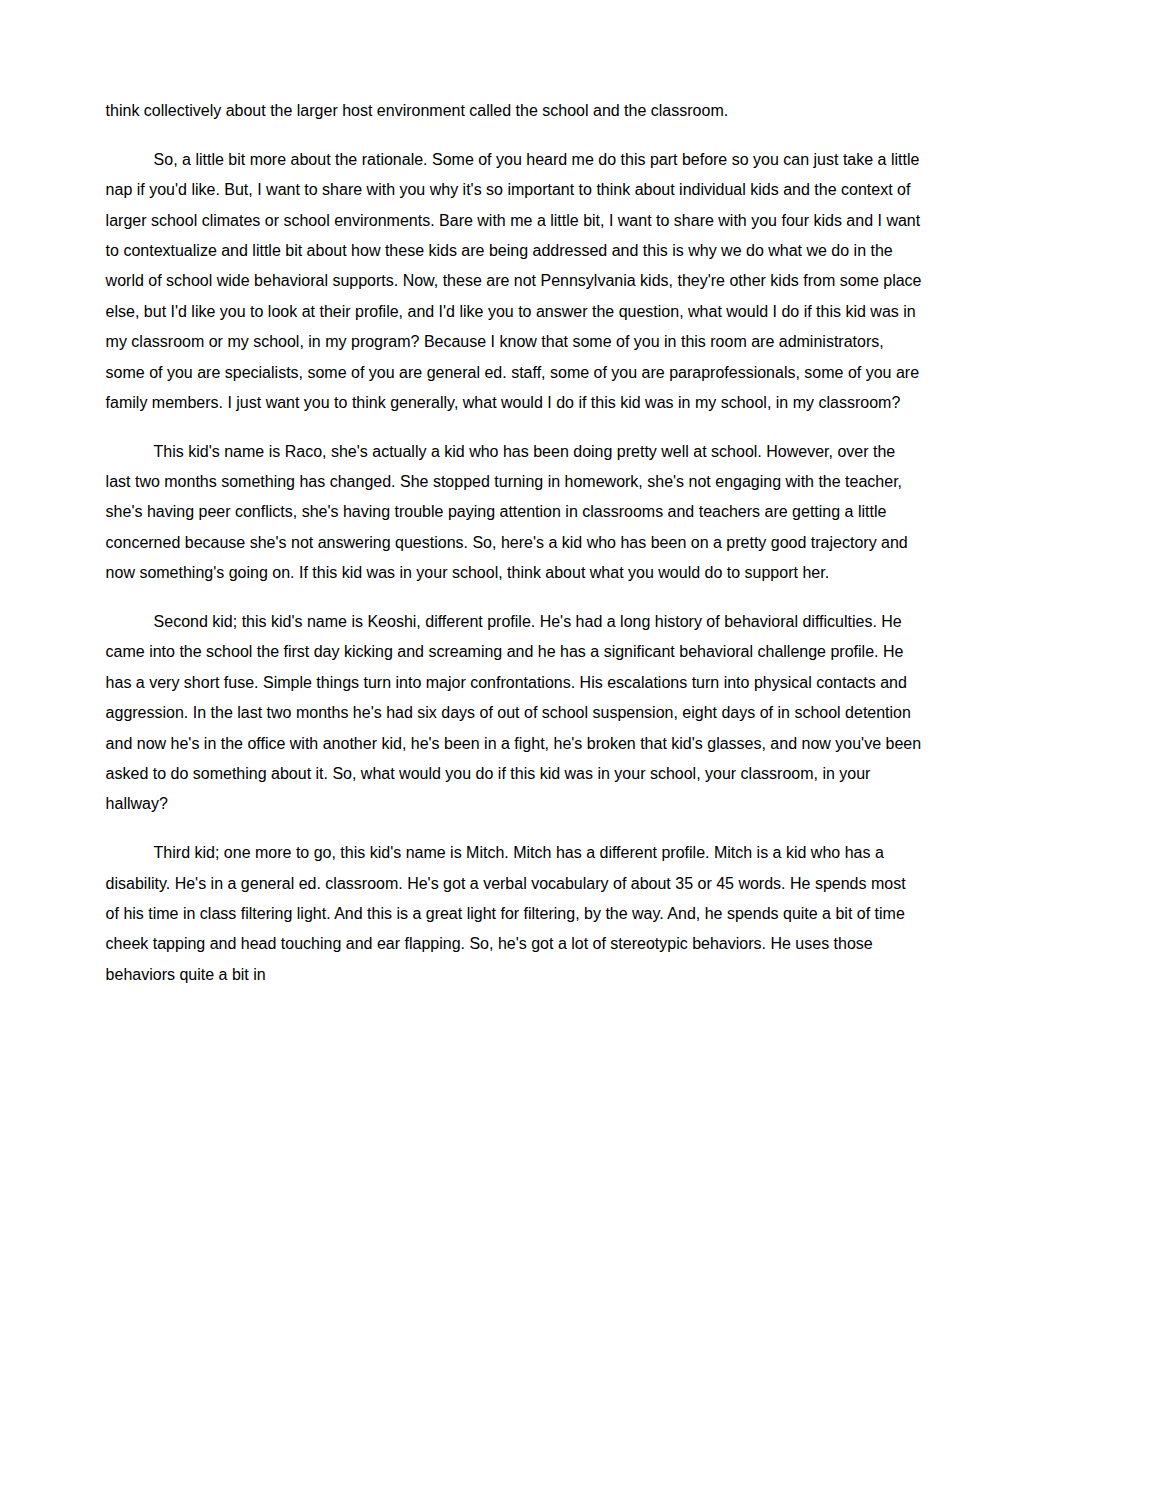think collectively about the larger host environment called the school and the classroom.
So, a little bit more about the rationale. Some of you heard me do this part before so you can just take a little nap if you'd like. But, I want to share with you why it's so important to think about individual kids and the context of larger school climates or school environments. Bare with me a little bit, I want to share with you four kids and I want to contextualize and little bit about how these kids are being addressed and this is why we do what we do in the world of school wide behavioral supports. Now, these are not Pennsylvania kids, they're other kids from some place else, but I'd like you to look at their profile, and I'd like you to answer the question, what would I do if this kid was in my classroom or my school, in my program? Because I know that some of you in this room are administrators, some of you are specialists, some of you are general ed. staff, some of you are paraprofessionals, some of you are family members. I just want you to think generally, what would I do if this kid was in my school, in my classroom?
This kid's name is Raco, she's actually a kid who has been doing pretty well at school. However, over the last two months something has changed. She stopped turning in homework, she's not engaging with the teacher, she's having peer conflicts, she's having trouble paying attention in classrooms and teachers are getting a little concerned because she's not answering questions. So, here's a kid who has been on a pretty good trajectory and now something's going on. If this kid was in your school, think about what you would do to support her.
Second kid; this kid's name is Keoshi, different profile. He's had a long history of behavioral difficulties. He came into the school the first day kicking and screaming and he has a significant behavioral challenge profile. He has a very short fuse. Simple things turn into major confrontations. His escalations turn into physical contacts and aggression. In the last two months he's had six days of out of school suspension, eight days of in school detention and now he's in the office with another kid, he's been in a fight, he's broken that kid's glasses, and now you've been asked to do something about it. So, what would you do if this kid was in your school, your classroom, in your hallway?
Third kid; one more to go, this kid's name is Mitch. Mitch has a different profile. Mitch is a kid who has a disability. He's in a general ed. classroom. He's got a verbal vocabulary of about 35 or 45 words. He spends most of his time in class filtering light. And this is a great light for filtering, by the way. And, he spends quite a bit of time cheek tapping and head touching and ear flapping. So, he's got a lot of stereotypic behaviors. He uses those behaviors quite a bit in